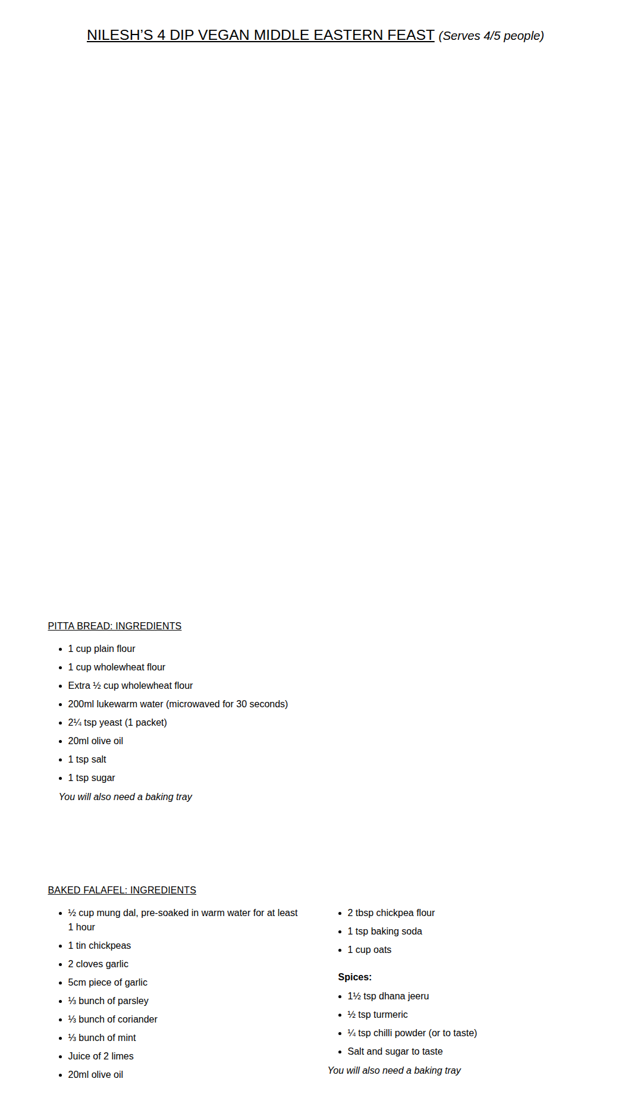NILESH’S 4 DIP VEGAN MIDDLE EASTERN FEAST (Serves 4/5 people)
PITTA BREAD: INGREDIENTS
1 cup plain flour
1 cup wholewheat flour
Extra ½ cup wholewheat flour
200ml lukewarm water (microwaved for 30 seconds)
2¼ tsp yeast (1 packet)
20ml olive oil
1 tsp salt
1 tsp sugar
You will also need a baking tray
BAKED FALAFEL: INGREDIENTS
½ cup mung dal, pre-soaked in warm water for at least 1 hour
1 tin chickpeas
2 cloves garlic
5cm piece of garlic
⅓ bunch of parsley
⅓ bunch of coriander
⅓ bunch of mint
Juice of 2 limes
20ml olive oil
2 tbsp chickpea flour
1 tsp baking soda
1 cup oats
Spices:
1½ tsp dhana jeeru
½ tsp turmeric
¼ tsp chilli powder (or to taste)
Salt and sugar to taste
You will also need a baking tray